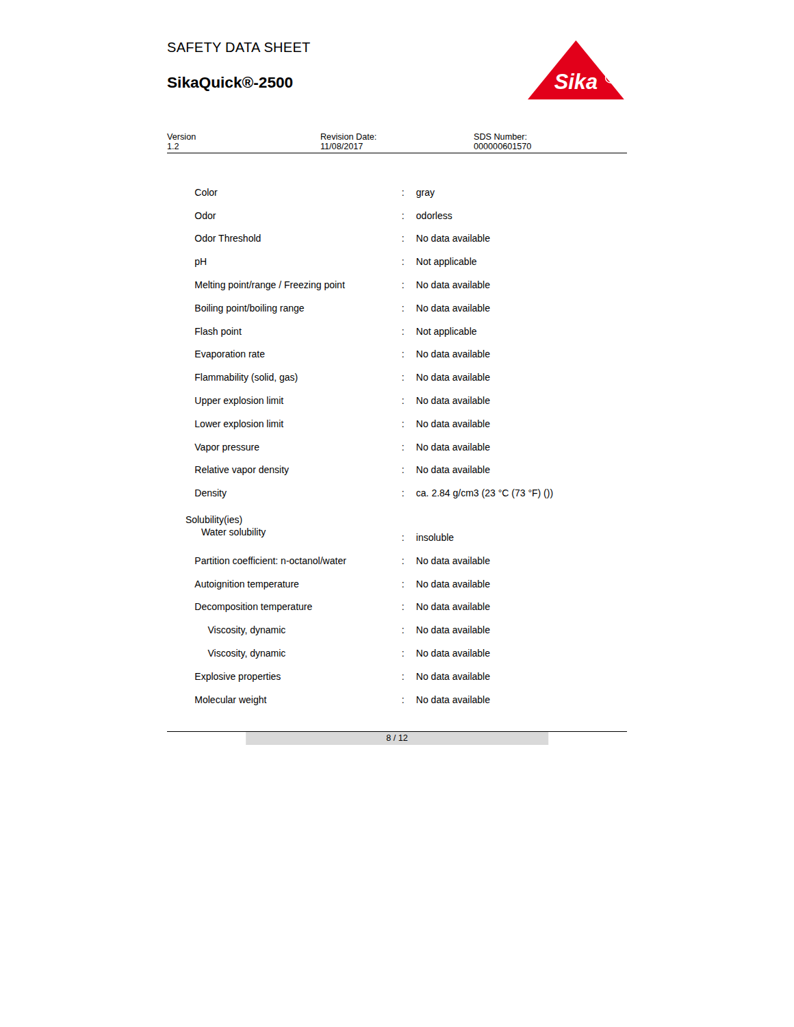SAFETY DATA SHEET
SikaQuick®-2500
Sika R
Version 1.2
Revision Date: 11/08/2017
SDS Number: 000000601570
| Color | : | gray |
| Odor | : | odorless |
| Odor Threshold | : | No data available |
| pH | : | Not applicable |
| Melting point/range / Freezing point | : | No data available |
| Boiling point/boiling range | : | No data available |
| Flash point | : | Not applicable |
| Evaporation rate | : | No data available |
| Flammability (solid, gas) | : | No data available |
| Upper explosion limit | : | No data available |
| Lower explosion limit | : | No data available |
| Vapor pressure | : | No data available |
| Relative vapor density | : | No data available |
| Density | : | ca. 2.84 g/cm3 (23 °C (73 °F) ()) |
| Solubility(ies) |
| Water solubility | : | insoluble |
| Partition coefficient: n-octanol/water | : | No data available |
| Autoignition temperature | : | No data available |
| Decomposition temperature | : | No data available |
| Viscosity, dynamic | : | No data available |
| Viscosity, dynamic | : | No data available |
| Explosive properties | : | No data available |
| Molecular weight | : | No data available |
8 / 12